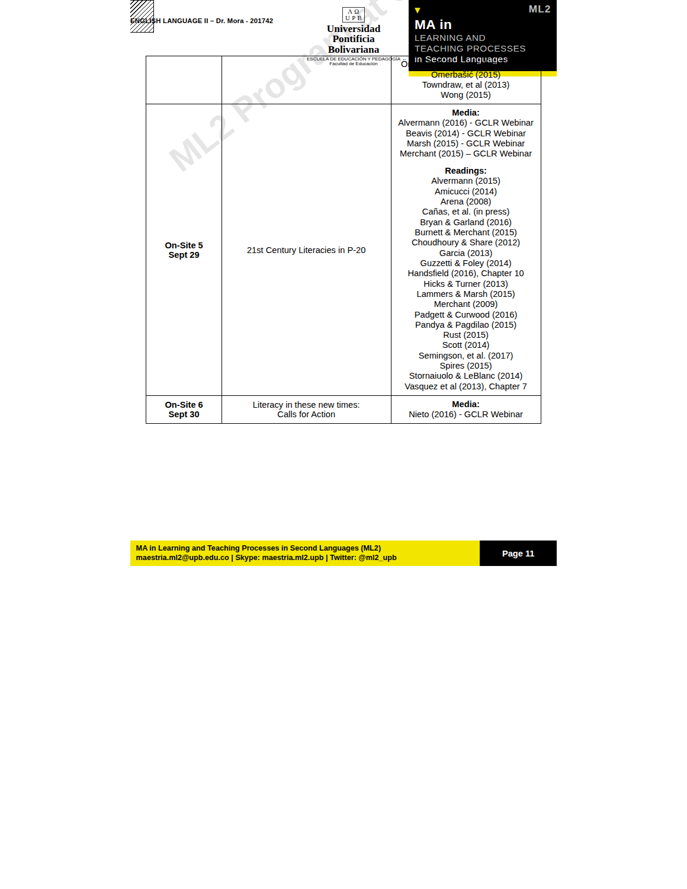Λ Ω
U P B
Universidad
Pontificia
Bolivariana
ESCUELA DE EDUCACIÓN Y PEDAGOGÍA
Facultad de Educación
ML2
▾
MA in
LEARNING AND
TEACHING PROCESSES
in Second Languages
ENGLISH LANGUAGE II – Dr. Mora - 201742
ML2 Program at UPB-Medellín
| | | Öman & Sofkova Hashemi (2015) Omerbašić (2015) Towndraw, et al (2013) Wong (2015) |
| On-Site 5 Sept 29 | 21st Century Literacies in P-20 | Media: Alvermann (2016) - GCLR Webinar Beavis (2014) - GCLR Webinar Marsh (2015) - GCLR Webinar Merchant (2015) – GCLR Webinar Readings: Alvermann (2015) Amicucci (2014) Arena (2008) Cañas, et al. (in press) Bryan & Garland (2016) Burnett & Merchant (2015) Choudhoury & Share (2012) Garcia (2013) Guzzetti & Foley (2014) Handsfield (2016), Chapter 10 Hicks & Turner (2013) Lammers & Marsh (2015) Merchant (2009) Padgett & Curwood (2016) Pandya & Pagdilao (2015) Rust (2015) Scott (2014) Semingson, et al. (2017) Spires (2015) Stornaiuolo & LeBlanc (2014) Vasquez et al (2013), Chapter 7 |
| On-Site 6 Sept 30 | Literacy in these new times: Calls for Action | Media: Nieto (2016) - GCLR Webinar |
MA in Learning and Teaching Processes in Second Languages (ML2)
maestria.ml2@upb.edu.co | Skype: maestria.ml2.upb | Twitter: @ml2_upb
Page 11